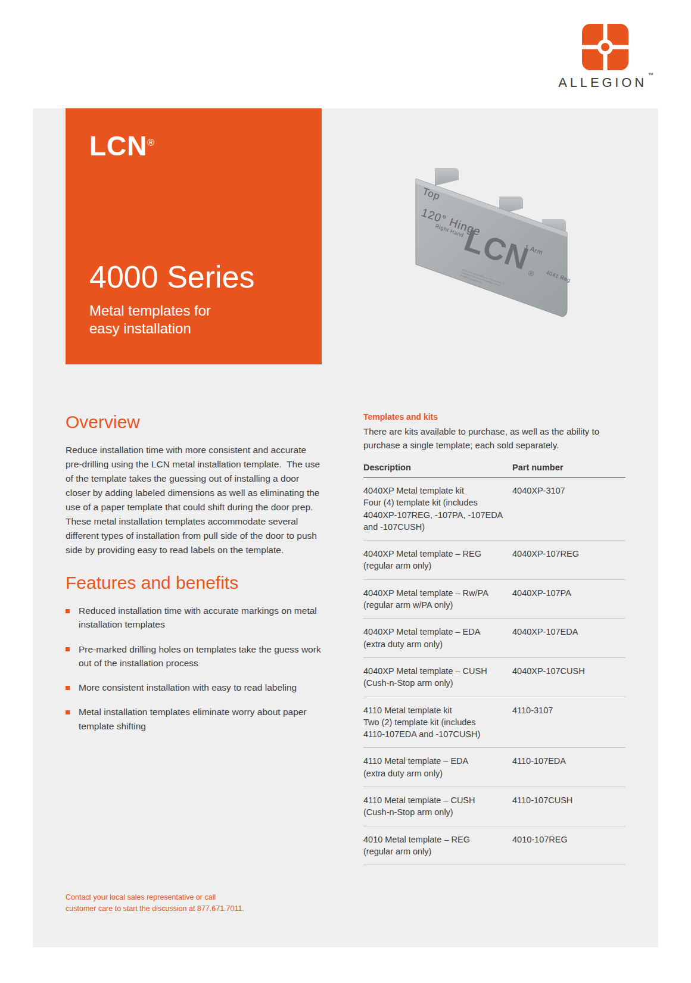ALLEGION™
LCN®
4000 Series
Metal templates for
easy installation
Top 120° Hinge Right Hand 1 Arm 4041 Reg LCN ® Read user responsibilities to verify accuracy of template before use and installation. Metal template is a guide only.
Overview
Reduce installation time with more consistent and accurate pre-drilling using the LCN metal installation template. The use of the template takes the guessing out of installing a door closer by adding labeled dimensions as well as eliminating the use of a paper template that could shift during the door prep. These metal installation templates accommodate several different types of installation from pull side of the door to push side by providing easy to read labels on the template.
Features and benefits
Reduced installation time with accurate markings on metal installation templates
Pre-marked drilling holes on templates take the guess work out of the installation process
More consistent installation with easy to read labeling
Metal installation templates eliminate worry about paper template shifting
Templates and kits
There are kits available to purchase, as well as the ability to purchase a single template; each sold separately.
| Description | Part number |
| --- | --- |
| 4040XP Metal template kit Four (4) template kit (includes 4040XP-107REG, -107PA, -107EDA and -107CUSH) | 4040XP-3107 |
| 4040XP Metal template – REG (regular arm only) | 4040XP-107REG |
| 4040XP Metal template – Rw/PA (regular arm w/PA only) | 4040XP-107PA |
| 4040XP Metal template – EDA (extra duty arm only) | 4040XP-107EDA |
| 4040XP Metal template – CUSH (Cush-n-Stop arm only) | 4040XP-107CUSH |
| 4110 Metal template kit Two (2) template kit (includes 4110-107EDA and -107CUSH) | 4110-3107 |
| 4110 Metal template – EDA (extra duty arm only) | 4110-107EDA |
| 4110 Metal template – CUSH (Cush-n-Stop arm only) | 4110-107CUSH |
| 4010 Metal template – REG (regular arm only) | 4010-107REG |
Contact your local sales representative or call
customer care to start the discussion at 877.671.7011.